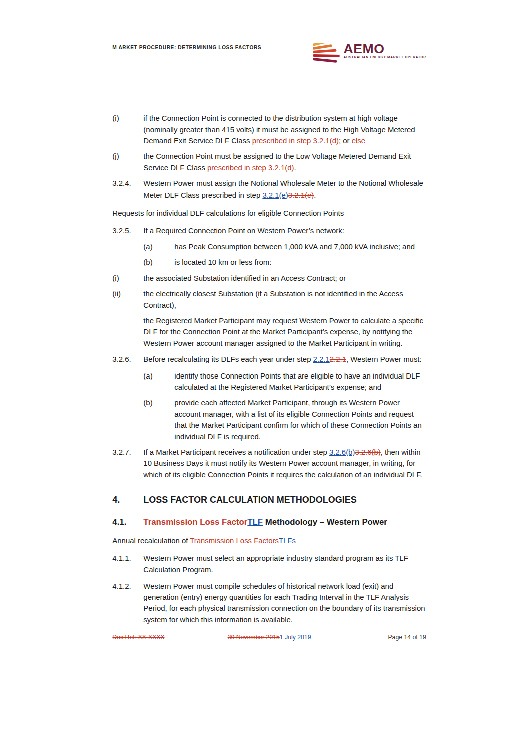M ARKET PROCEDURE: DETERMINING LOSS FACTORS
AEMO
Australian Energy Market Operator
(i)
if the Connection Point is connected to the distribution system at high voltage (nominally greater than 415 volts) it must be assigned to the High Voltage Metered Demand Exit Service DLF Class prescribed in step 3.2.1(d); or else
(j)
the Connection Point must be assigned to the Low Voltage Metered Demand Exit Service DLF Class prescribed in step 3.2.1(d).
3.2.4.
Western Power must assign the Notional Wholesale Meter to the Notional Wholesale Meter DLF Class prescribed in step 3.2.1(e) 3.2.1(e).
Requests for individual DLF calculations for eligible Connection Points
3.2.5.
If a Required Connection Point on Western Power’s network:
(a)
has Peak Consumption between 1, 000 kVA and 7, 000 kVA inclusive; and
(b)
is located 10 km or less from:
(i)
the associated Substation identified in an Access Contract; or
(ii)
the electrically closest Substation (if a Substation is not identified in the Access Contract),
the Registered Market Participant may request Western Power to calculate a specific DLF for the Connection Point at the Market Participant’s expense, by notifying the Western Power account manager assigned to the Market Participant in writing.
3.2.6.
Before recalculating its DLFs each year under step 2.2.12.2.1, Western Power must:
(a)
identify those Connection Points that are eligible to have an individual DLF calculated at the Registered Market Participant’s expense; and
(b)
provide each affected Market Participant, through its Western Power account manager, with a list of its eligible Connection Points and request that the Market Participant confirm for which of these Connection Points an individual DLF is required.
3.2.7.
If a Market Participant receives a notification under step 3.2.6(b) 3.2.6(b), then within 10 Business Days it must notify its Western Power account manager, in writing, for which of its eligible Connection Points it requires the calculation of an individual DLF.
4. LOSS FACTOR CALCULATION METHODOLOGIES
4.1. Transmission Loss Factor TLF Methodology – Western Power
Annual recalculation of Transmission Loss Factors TLFs
4.1.1.
Western Power must select an appropriate industry standard program as its TLF Calculation Program.
4.1.2.
Western Power must compile schedules of historical network load (exit) and generation (entry) energy quantities for each Trading Interval in the TLF Analysis Period, for each physical transmission connection on the boundary of its transmission system for which this information is available.
Doc Ref: XX-XXXX
30 November 20151 July 2019
Page 14 of 19